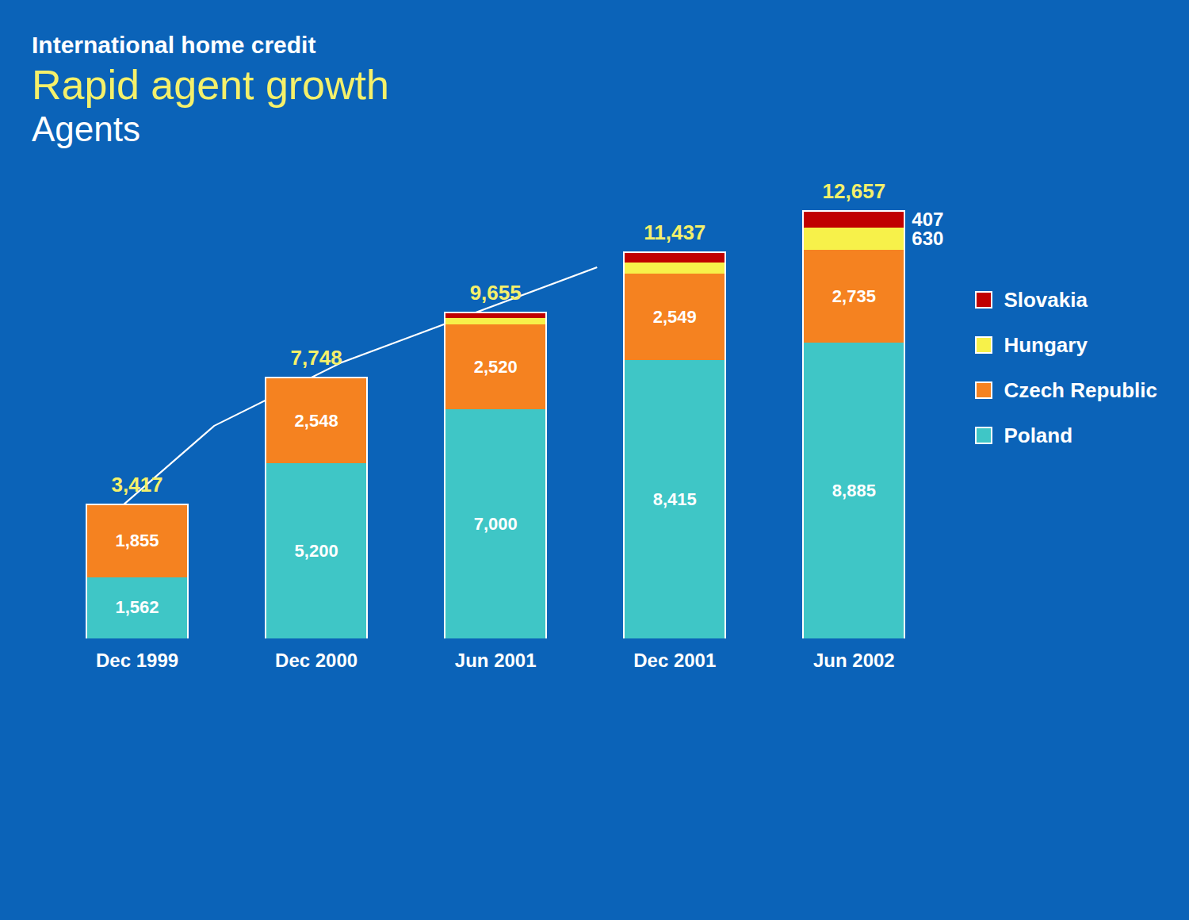International home credit
Rapid agent growth
Agents
3,417
1,855
1,562
Dec 1999
7,748
2,548
5,200
Dec 2000
9,655
—
—
2,520
7,000
Jun 2001
11,437
—
—
2,549
8,415
Dec 2001
12,657
407 407
630 630
2,735
8,885
Jun 2002
Slovakia
Hungary
Czech Republic
Poland